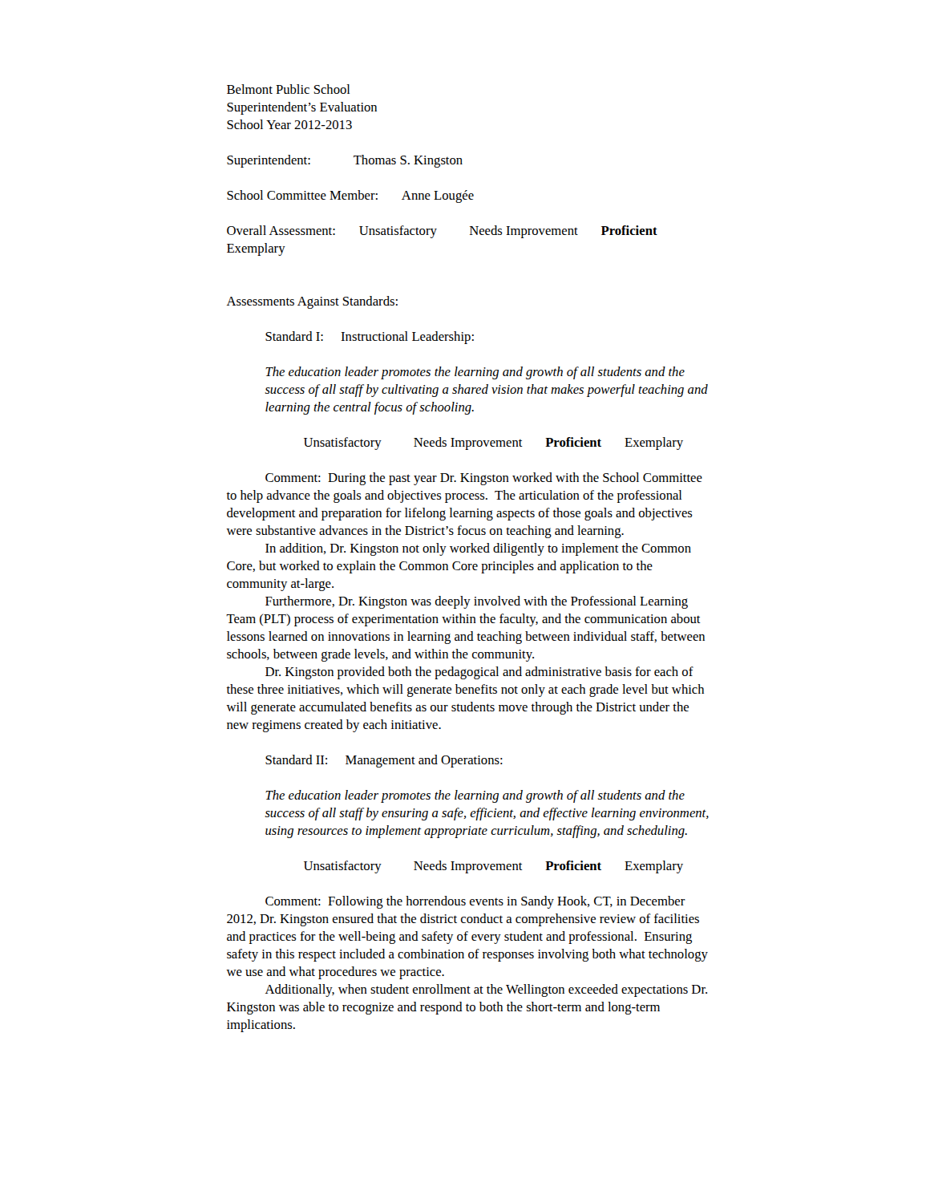Belmont Public School
Superintendent’s Evaluation
School Year 2012-2013
Superintendent: Thomas S. Kingston
School Committee Member: Anne Lougée
Overall Assessment: Unsatisfactory Needs Improvement Proficient Exemplary
Assessments Against Standards:
Standard I: Instructional Leadership:
The education leader promotes the learning and growth of all students and the success of all staff by cultivating a shared vision that makes powerful teaching and learning the central focus of schooling.
Unsatisfactory Needs Improvement Proficient Exemplary
Comment: During the past year Dr. Kingston worked with the School Committee to help advance the goals and objectives process. The articulation of the professional development and preparation for lifelong learning aspects of those goals and objectives were substantive advances in the District’s focus on teaching and learning.
In addition, Dr. Kingston not only worked diligently to implement the Common Core, but worked to explain the Common Core principles and application to the community at-large.
Furthermore, Dr. Kingston was deeply involved with the Professional Learning Team (PLT) process of experimentation within the faculty, and the communication about lessons learned on innovations in learning and teaching between individual staff, between schools, between grade levels, and within the community.
Dr. Kingston provided both the pedagogical and administrative basis for each of these three initiatives, which will generate benefits not only at each grade level but which will generate accumulated benefits as our students move through the District under the new regimens created by each initiative.
Standard II: Management and Operations:
The education leader promotes the learning and growth of all students and the success of all staff by ensuring a safe, efficient, and effective learning environment, using resources to implement appropriate curriculum, staffing, and scheduling.
Unsatisfactory Needs Improvement Proficient Exemplary
Comment: Following the horrendous events in Sandy Hook, CT, in December 2012, Dr. Kingston ensured that the district conduct a comprehensive review of facilities and practices for the well-being and safety of every student and professional. Ensuring safety in this respect included a combination of responses involving both what technology we use and what procedures we practice.
Additionally, when student enrollment at the Wellington exceeded expectations Dr. Kingston was able to recognize and respond to both the short-term and long-term implications.